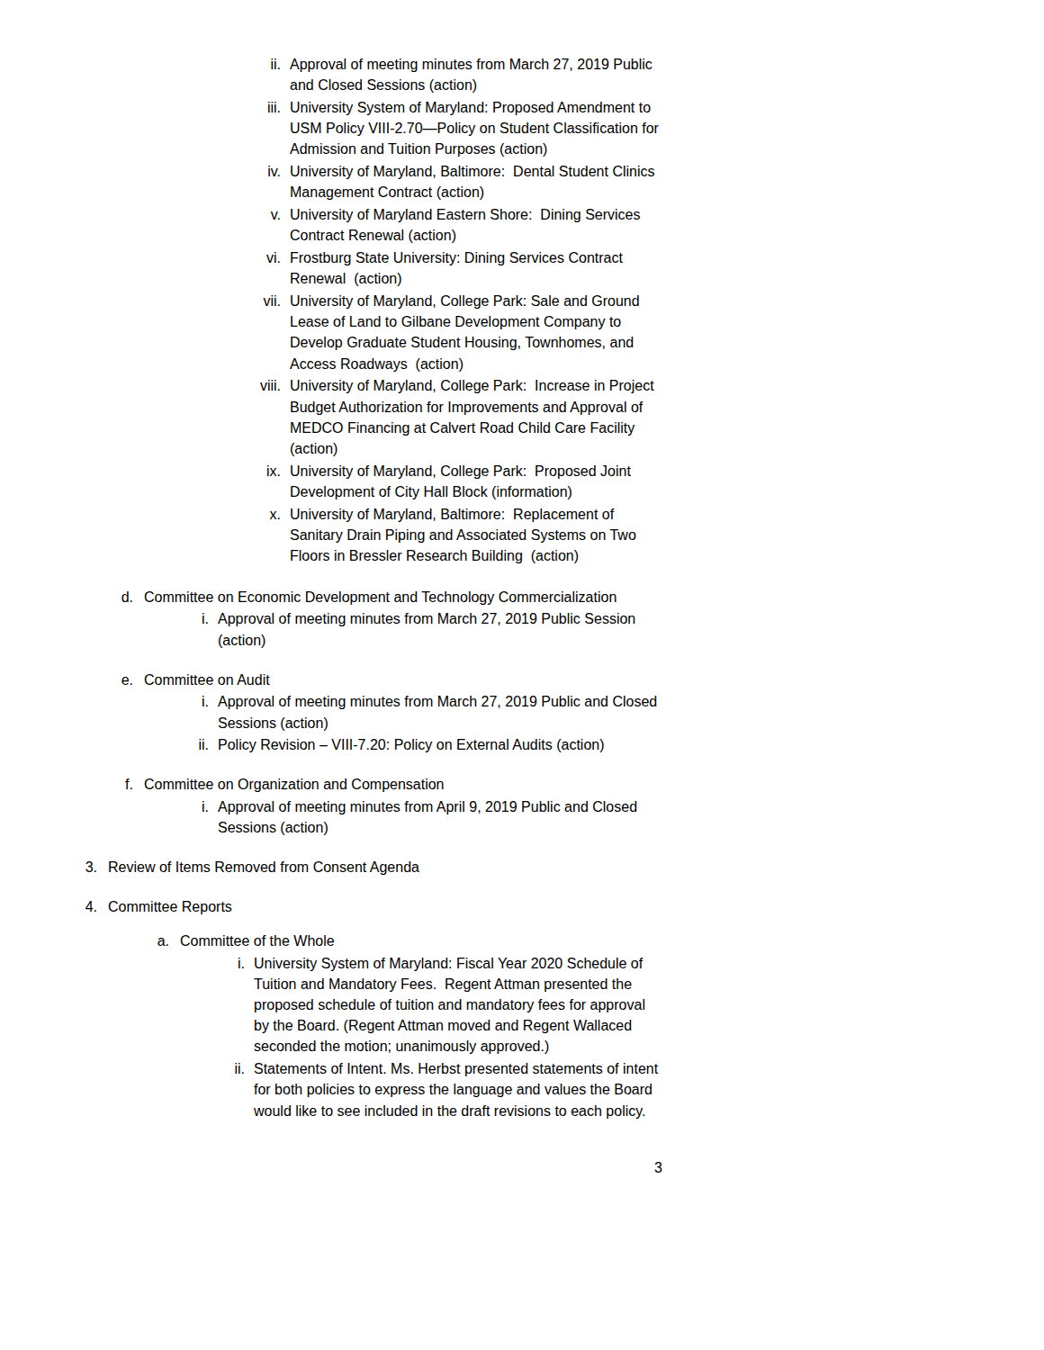ii. Approval of meeting minutes from March 27, 2019 Public and Closed Sessions (action)
iii. University System of Maryland: Proposed Amendment to USM Policy VIII-2.70—Policy on Student Classification for Admission and Tuition Purposes (action)
iv. University of Maryland, Baltimore: Dental Student Clinics Management Contract (action)
v. University of Maryland Eastern Shore: Dining Services Contract Renewal (action)
vi. Frostburg State University: Dining Services Contract Renewal (action)
vii. University of Maryland, College Park: Sale and Ground Lease of Land to Gilbane Development Company to Develop Graduate Student Housing, Townhomes, and Access Roadways (action)
viii. University of Maryland, College Park: Increase in Project Budget Authorization for Improvements and Approval of MEDCO Financing at Calvert Road Child Care Facility (action)
ix. University of Maryland, College Park: Proposed Joint Development of City Hall Block (information)
x. University of Maryland, Baltimore: Replacement of Sanitary Drain Piping and Associated Systems on Two Floors in Bressler Research Building (action)
d. Committee on Economic Development and Technology Commercialization
i. Approval of meeting minutes from March 27, 2019 Public Session (action)
e. Committee on Audit
i. Approval of meeting minutes from March 27, 2019 Public and Closed Sessions (action)
ii. Policy Revision – VIII-7.20: Policy on External Audits (action)
f. Committee on Organization and Compensation
i. Approval of meeting minutes from April 9, 2019 Public and Closed Sessions (action)
3. Review of Items Removed from Consent Agenda
4. Committee Reports
a. Committee of the Whole
i. University System of Maryland: Fiscal Year 2020 Schedule of Tuition and Mandatory Fees. Regent Attman presented the proposed schedule of tuition and mandatory fees for approval by the Board. (Regent Attman moved and Regent Wallaced seconded the motion; unanimously approved.)
ii. Statements of Intent. Ms. Herbst presented statements of intent for both policies to express the language and values the Board would like to see included in the draft revisions to each policy.
3